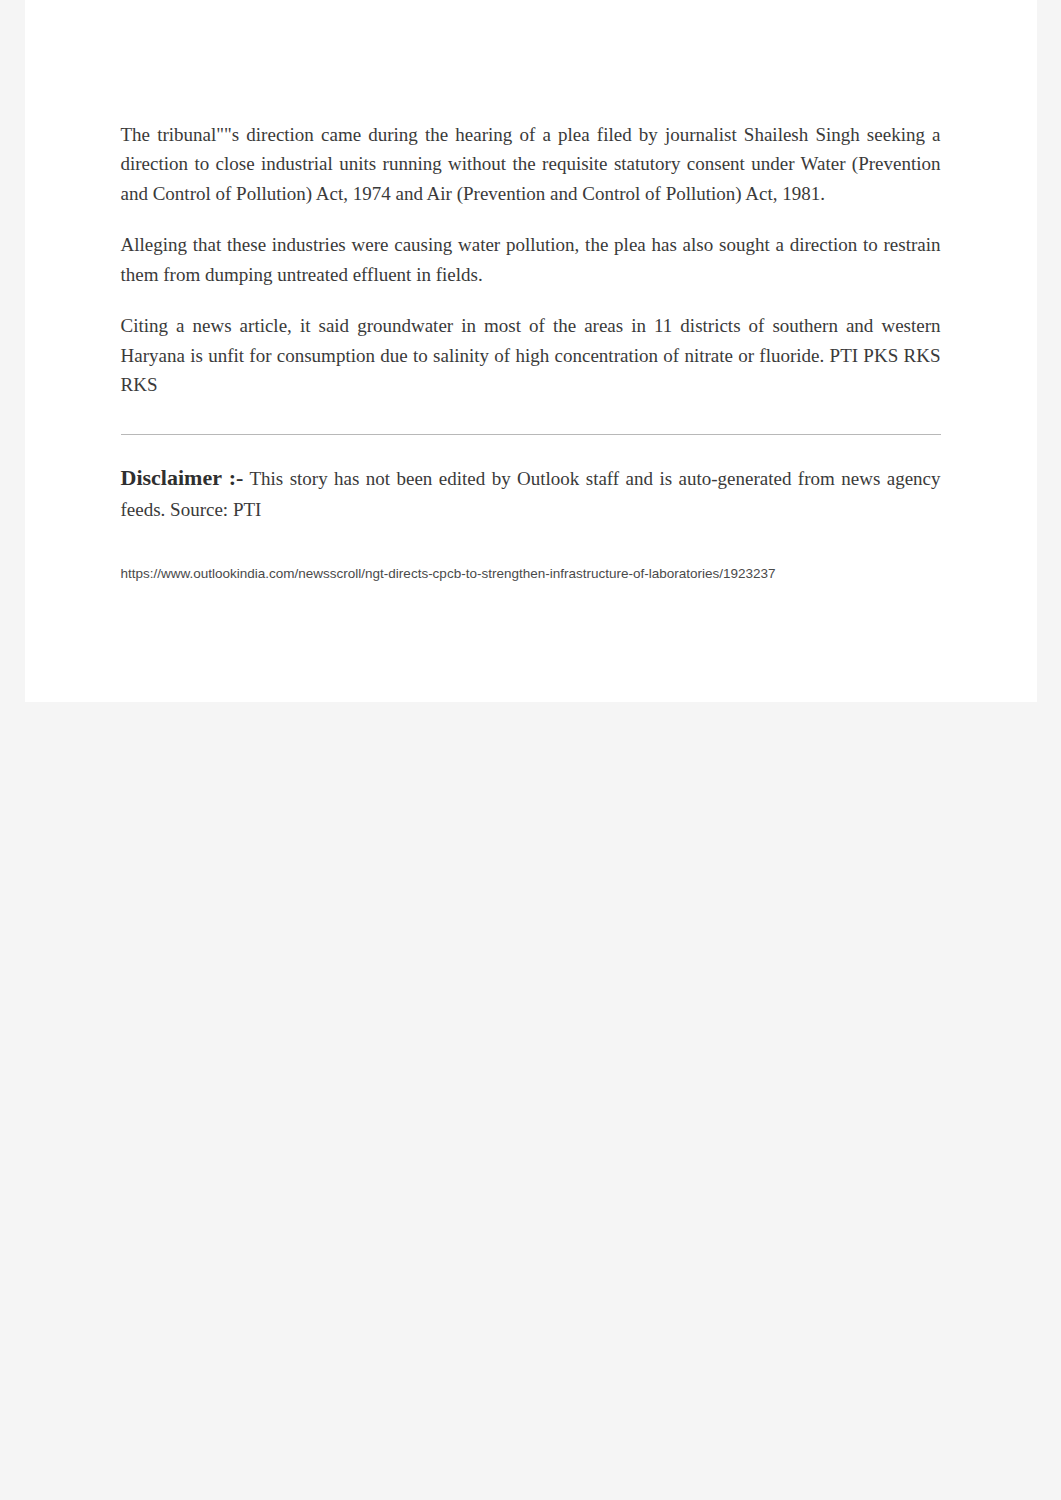The tribunal""s direction came during the hearing of a plea filed by journalist Shailesh Singh seeking a direction to close industrial units running without the requisite statutory consent under Water (Prevention and Control of Pollution) Act, 1974 and Air (Prevention and Control of Pollution) Act, 1981.
Alleging that these industries were causing water pollution, the plea has also sought a direction to restrain them from dumping untreated effluent in fields.
Citing a news article, it said groundwater in most of the areas in 11 districts of southern and western Haryana is unfit for consumption due to salinity of high concentration of nitrate or fluoride. PTI PKS RKS RKS
Disclaimer :- This story has not been edited by Outlook staff and is auto-generated from news agency feeds. Source: PTI
https://www.outlookindia.com/newsscroll/ngt-directs-cpcb-to-strengthen-infrastructure-of-laboratories/1923237